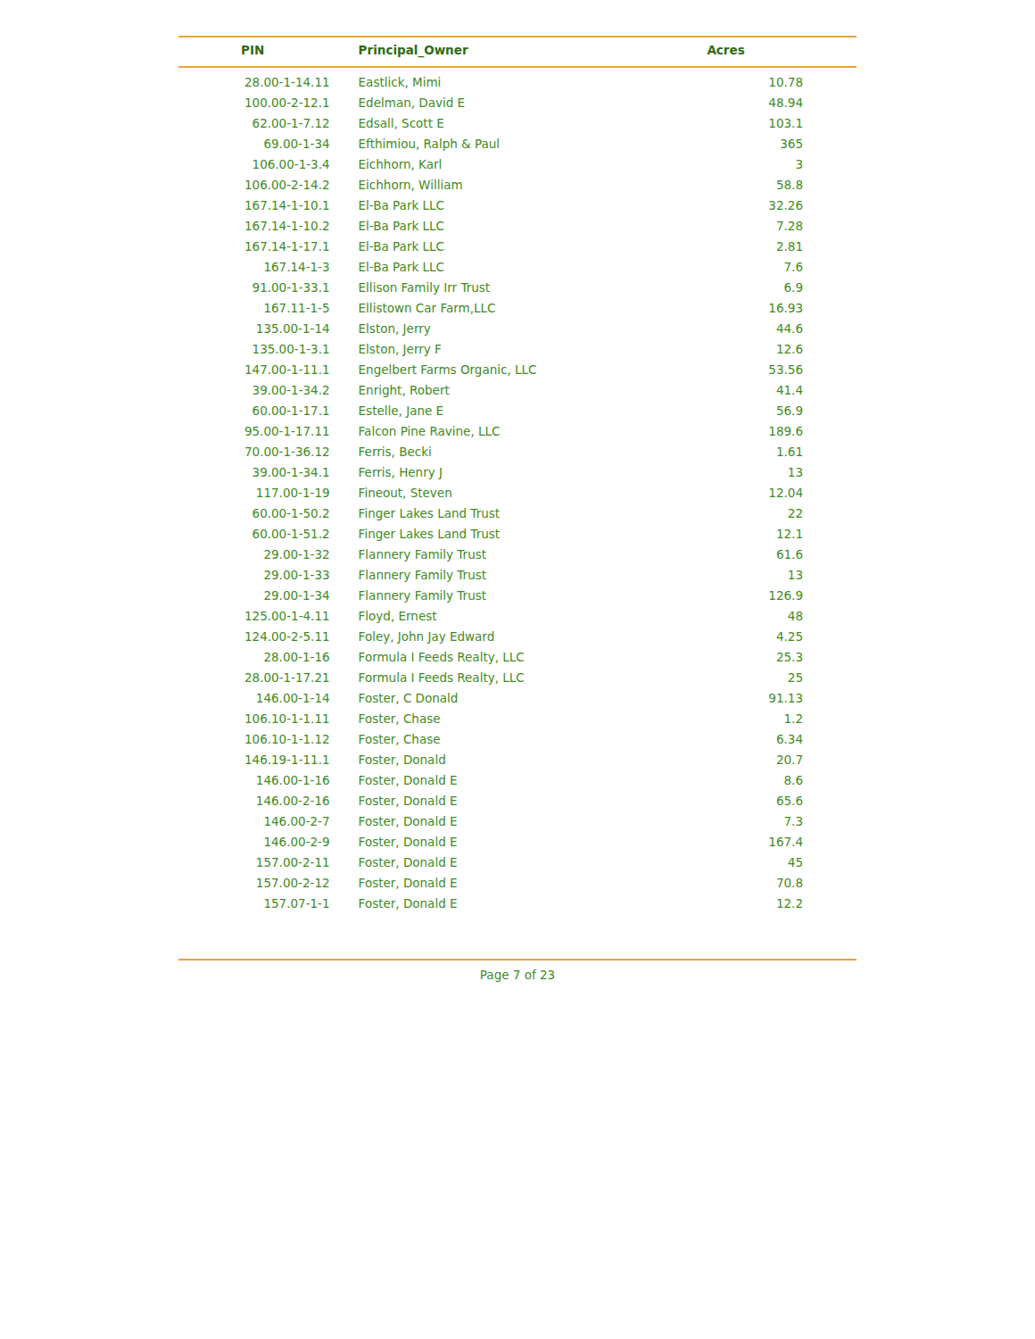| PIN | Principal_Owner | Acres |
| --- | --- | --- |
| 28.00-1-14.11 | Eastlick, Mimi | 10.78 |
| 100.00-2-12.1 | Edelman, David E | 48.94 |
| 62.00-1-7.12 | Edsall, Scott E | 103.1 |
| 69.00-1-34 | Efthimiou, Ralph & Paul | 365 |
| 106.00-1-3.4 | Eichhorn, Karl | 3 |
| 106.00-2-14.2 | Eichhorn, William | 58.8 |
| 167.14-1-10.1 | El-Ba Park LLC | 32.26 |
| 167.14-1-10.2 | El-Ba Park LLC | 7.28 |
| 167.14-1-17.1 | El-Ba Park LLC | 2.81 |
| 167.14-1-3 | El-Ba Park LLC | 7.6 |
| 91.00-1-33.1 | Ellison Family Irr Trust | 6.9 |
| 167.11-1-5 | Ellistown Car Farm,LLC | 16.93 |
| 135.00-1-14 | Elston, Jerry | 44.6 |
| 135.00-1-3.1 | Elston, Jerry F | 12.6 |
| 147.00-1-11.1 | Engelbert Farms Organic, LLC | 53.56 |
| 39.00-1-34.2 | Enright, Robert | 41.4 |
| 60.00-1-17.1 | Estelle, Jane E | 56.9 |
| 95.00-1-17.11 | Falcon Pine Ravine, LLC | 189.6 |
| 70.00-1-36.12 | Ferris, Becki | 1.61 |
| 39.00-1-34.1 | Ferris, Henry J | 13 |
| 117.00-1-19 | Fineout, Steven | 12.04 |
| 60.00-1-50.2 | Finger Lakes Land Trust | 22 |
| 60.00-1-51.2 | Finger Lakes Land Trust | 12.1 |
| 29.00-1-32 | Flannery Family Trust | 61.6 |
| 29.00-1-33 | Flannery Family Trust | 13 |
| 29.00-1-34 | Flannery Family Trust | 126.9 |
| 125.00-1-4.11 | Floyd, Ernest | 48 |
| 124.00-2-5.11 | Foley, John Jay Edward | 4.25 |
| 28.00-1-16 | Formula I Feeds Realty, LLC | 25.3 |
| 28.00-1-17.21 | Formula I Feeds Realty, LLC | 25 |
| 146.00-1-14 | Foster, C Donald | 91.13 |
| 106.10-1-1.11 | Foster, Chase | 1.2 |
| 106.10-1-1.12 | Foster, Chase | 6.34 |
| 146.19-1-11.1 | Foster, Donald | 20.7 |
| 146.00-1-16 | Foster, Donald E | 8.6 |
| 146.00-2-16 | Foster, Donald E | 65.6 |
| 146.00-2-7 | Foster, Donald E | 7.3 |
| 146.00-2-9 | Foster, Donald E | 167.4 |
| 157.00-2-11 | Foster, Donald E | 45 |
| 157.00-2-12 | Foster, Donald E | 70.8 |
| 157.07-1-1 | Foster, Donald E | 12.2 |
Page 7 of 23